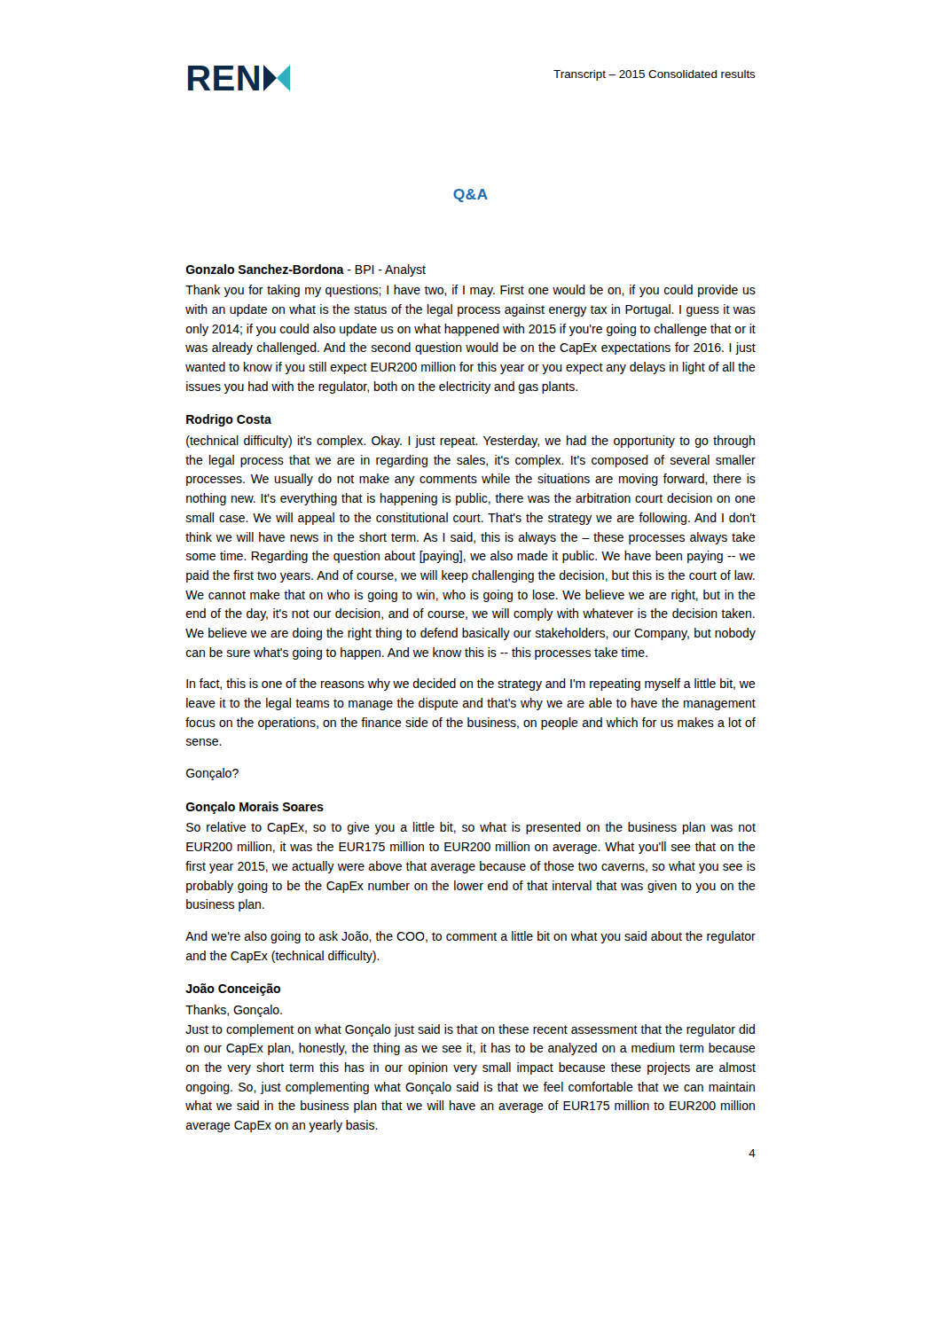REN
Transcript – 2015 Consolidated results
Q&A
Gonzalo Sanchez-Bordona - BPI - Analyst
Thank you for taking my questions; I have two, if I may. First one would be on, if you could provide us with an update on what is the status of the legal process against energy tax in Portugal. I guess it was only 2014; if you could also update us on what happened with 2015 if you're going to challenge that or it was already challenged. And the second question would be on the CapEx expectations for 2016. I just wanted to know if you still expect EUR200 million for this year or you expect any delays in light of all the issues you had with the regulator, both on the electricity and gas plants.
Rodrigo Costa
(technical difficulty) it's complex. Okay. I just repeat. Yesterday, we had the opportunity to go through the legal process that we are in regarding the sales, it's complex. It's composed of several smaller processes. We usually do not make any comments while the situations are moving forward, there is nothing new. It's everything that is happening is public, there was the arbitration court decision on one small case. We will appeal to the constitutional court. That's the strategy we are following. And I don't think we will have news in the short term. As I said, this is always the – these processes always take some time. Regarding the question about [paying], we also made it public. We have been paying -- we paid the first two years. And of course, we will keep challenging the decision, but this is the court of law. We cannot make that on who is going to win, who is going to lose. We believe we are right, but in the end of the day, it's not our decision, and of course, we will comply with whatever is the decision taken. We believe we are doing the right thing to defend basically our stakeholders, our Company, but nobody can be sure what's going to happen. And we know this is -- this processes take time.
In fact, this is one of the reasons why we decided on the strategy and I'm repeating myself a little bit, we leave it to the legal teams to manage the dispute and that's why we are able to have the management focus on the operations, on the finance side of the business, on people and which for us makes a lot of sense.
Gonçalo?
Gonçalo Morais Soares
So relative to CapEx, so to give you a little bit, so what is presented on the business plan was not EUR200 million, it was the EUR175 million to EUR200 million on average. What you'll see that on the first year 2015, we actually were above that average because of those two caverns, so what you see is probably going to be the CapEx number on the lower end of that interval that was given to you on the business plan.
And we're also going to ask João, the COO, to comment a little bit on what you said about the regulator and the CapEx (technical difficulty).
João Conceição
Thanks, Gonçalo.
Just to complement on what Gonçalo just said is that on these recent assessment that the regulator did on our CapEx plan, honestly, the thing as we see it, it has to be analyzed on a medium term because on the very short term this has in our opinion very small impact because these projects are almost ongoing. So, just complementing what Gonçalo said is that we feel comfortable that we can maintain what we said in the business plan that we will have an average of EUR175 million to EUR200 million average CapEx on an yearly basis.
4